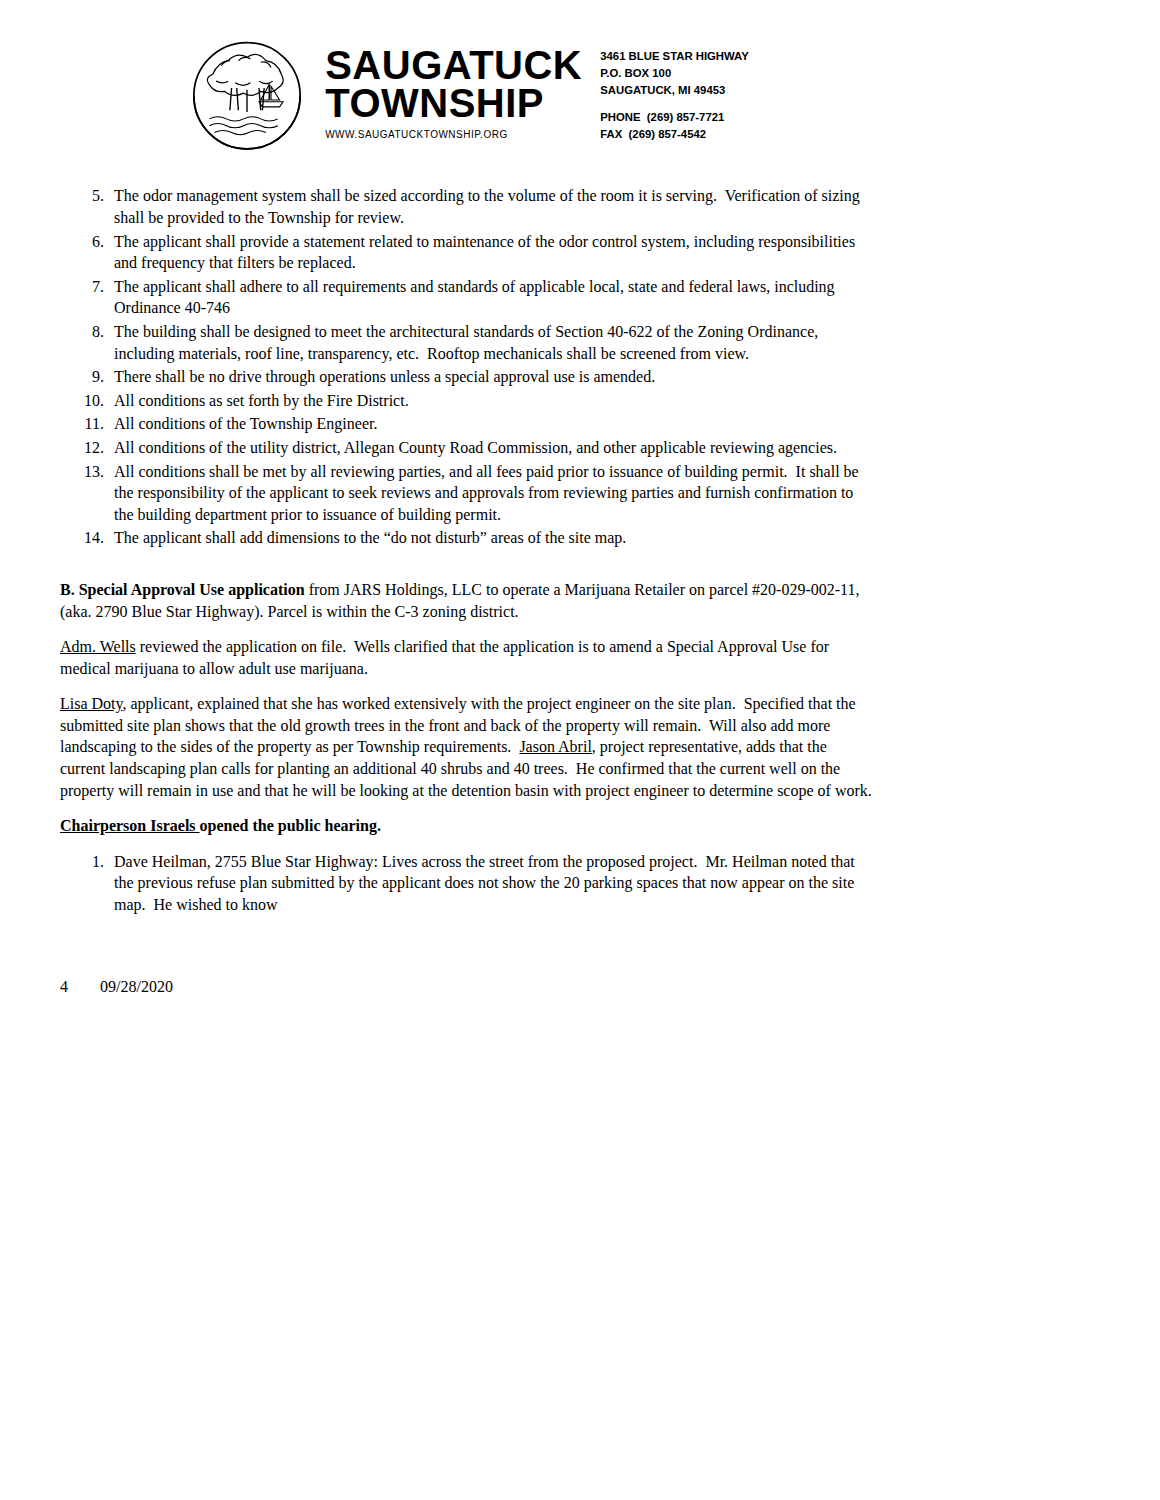SAUGATUCK
TOWNSHIP
WWW.SAUGATUCKTOWNSHIP.ORG
3461 BLUE STAR HIGHWAY
P.O. BOX 100
SAUGATUCK, MI 49453
PHONE (269) 857-7721
FAX (269) 857-4542
The odor management system shall be sized according to the volume of the room it is serving. Verification of sizing shall be provided to the Township for review.
The applicant shall provide a statement related to maintenance of the odor control system, including responsibilities and frequency that filters be replaced.
The applicant shall adhere to all requirements and standards of applicable local, state and federal laws, including Ordinance 40-746
The building shall be designed to meet the architectural standards of Section 40-622 of the Zoning Ordinance, including materials, roof line, transparency, etc. Rooftop mechanicals shall be screened from view.
There shall be no drive through operations unless a special approval use is amended.
All conditions as set forth by the Fire District.
All conditions of the Township Engineer.
All conditions of the utility district, Allegan County Road Commission, and other applicable reviewing agencies.
All conditions shall be met by all reviewing parties, and all fees paid prior to issuance of building permit. It shall be the responsibility of the applicant to seek reviews and approvals from reviewing parties and furnish confirmation to the building department prior to issuance of building permit.
The applicant shall add dimensions to the “do not disturb” areas of the site map.
B. Special Approval Use application from JARS Holdings, LLC to operate a Marijuana Retailer on parcel #20-029-002-11, (aka. 2790 Blue Star Highway). Parcel is within the C-3 zoning district.
Adm. Wells reviewed the application on file. Wells clarified that the application is to amend a Special Approval Use for medical marijuana to allow adult use marijuana.
Lisa Doty, applicant, explained that she has worked extensively with the project engineer on the site plan. Specified that the submitted site plan shows that the old growth trees in the front and back of the property will remain. Will also add more landscaping to the sides of the property as per Township requirements. Jason Abril, project representative, adds that the current landscaping plan calls for planting an additional 40 shrubs and 40 trees. He confirmed that the current well on the property will remain in use and that he will be looking at the detention basin with project engineer to determine scope of work.
Chairperson Israels opened the public hearing.
Dave Heilman, 2755 Blue Star Highway: Lives across the street from the proposed project. Mr. Heilman noted that the previous refuse plan submitted by the applicant does not show the 20 parking spaces that now appear on the site map. He wished to know
409/28/2020